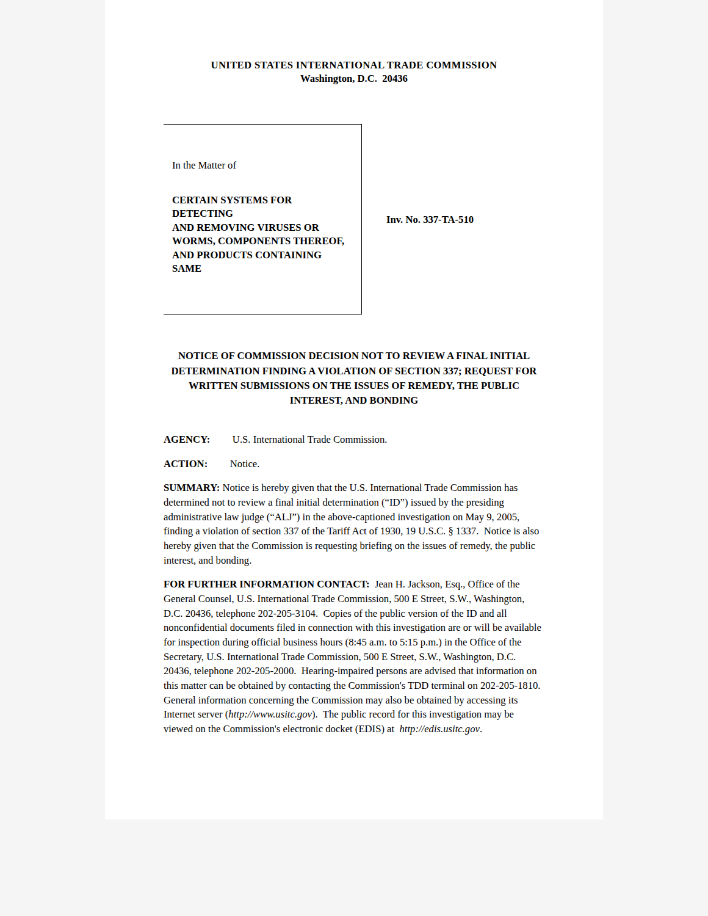UNITED STATES INTERNATIONAL TRADE COMMISSION
Washington, D.C. 20436
| In the Matter of CERTAIN SYSTEMS FOR DETECTING AND REMOVING VIRUSES OR WORMS, COMPONENTS THEREOF, AND PRODUCTS CONTAINING SAME | Inv. No. 337-TA-510 |
NOTICE OF COMMISSION DECISION NOT TO REVIEW A FINAL INITIAL DETERMINATION FINDING A VIOLATION OF SECTION 337; REQUEST FOR WRITTEN SUBMISSIONS ON THE ISSUES OF REMEDY, THE PUBLIC INTEREST, AND BONDING
AGENCY: U.S. International Trade Commission.
ACTION: Notice.
SUMMARY: Notice is hereby given that the U.S. International Trade Commission has determined not to review a final initial determination (“ID”) issued by the presiding administrative law judge (“ALJ”) in the above-captioned investigation on May 9, 2005, finding a violation of section 337 of the Tariff Act of 1930, 19 U.S.C. § 1337. Notice is also hereby given that the Commission is requesting briefing on the issues of remedy, the public interest, and bonding.
FOR FURTHER INFORMATION CONTACT: Jean H. Jackson, Esq., Office of the General Counsel, U.S. International Trade Commission, 500 E Street, S.W., Washington, D.C. 20436, telephone 202-205-3104. Copies of the public version of the ID and all nonconfidential documents filed in connection with this investigation are or will be available for inspection during official business hours (8:45 a.m. to 5:15 p.m.) in the Office of the Secretary, U.S. International Trade Commission, 500 E Street, S.W., Washington, D.C. 20436, telephone 202-205-2000. Hearing-impaired persons are advised that information on this matter can be obtained by contacting the Commission's TDD terminal on 202-205-1810. General information concerning the Commission may also be obtained by accessing its Internet server (http://www.usitc.gov). The public record for this investigation may be viewed on the Commission's electronic docket (EDIS) at http://edis.usitc.gov.